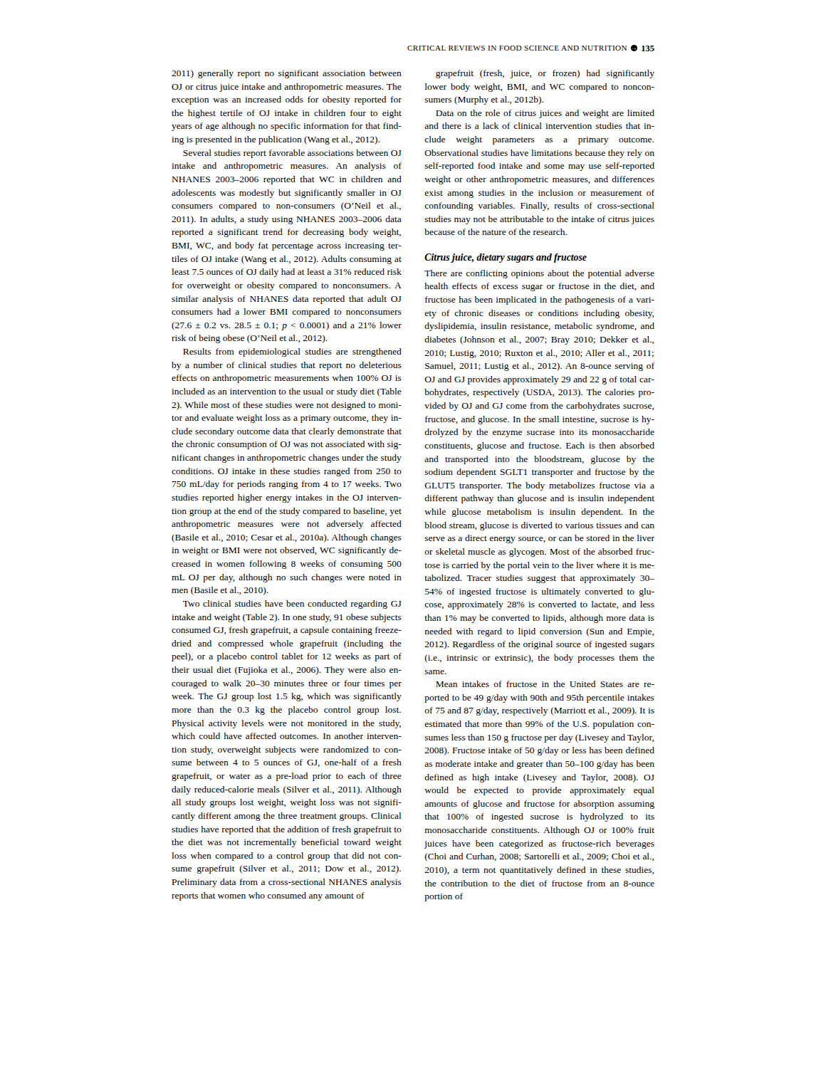Critical Reviews in Food Science and Nutrition → 135
2011) generally report no significant association between OJ or citrus juice intake and anthropometric measures. The exception was an increased odds for obesity reported for the highest tertile of OJ intake in children four to eight years of age although no specific information for that finding is presented in the publication (Wang et al., 2012).
Several studies report favorable associations between OJ intake and anthropometric measures. An analysis of NHANES 2003–2006 reported that WC in children and adolescents was modestly but significantly smaller in OJ consumers compared to non-consumers (O’Neil et al., 2011). In adults, a study using NHANES 2003–2006 data reported a significant trend for decreasing body weight, BMI, WC, and body fat percentage across increasing tertiles of OJ intake (Wang et al., 2012). Adults consuming at least 7.5 ounces of OJ daily had at least a 31% reduced risk for overweight or obesity compared to nonconsumers. A similar analysis of NHANES data reported that adult OJ consumers had a lower BMI compared to nonconsumers (27.6 ± 0.2 vs. 28.5 ± 0.1; p < 0.0001) and a 21% lower risk of being obese (O’Neil et al., 2012).
Results from epidemiological studies are strengthened by a number of clinical studies that report no deleterious effects on anthropometric measurements when 100% OJ is included as an intervention to the usual or study diet (Table 2). While most of these studies were not designed to monitor and evaluate weight loss as a primary outcome, they include secondary outcome data that clearly demonstrate that the chronic consumption of OJ was not associated with significant changes in anthropometric changes under the study conditions. OJ intake in these studies ranged from 250 to 750 mL/day for periods ranging from 4 to 17 weeks. Two studies reported higher energy intakes in the OJ intervention group at the end of the study compared to baseline, yet anthropometric measures were not adversely affected (Basile et al., 2010; Cesar et al., 2010a). Although changes in weight or BMI were not observed, WC significantly decreased in women following 8 weeks of consuming 500 mL OJ per day, although no such changes were noted in men (Basile et al., 2010).
Two clinical studies have been conducted regarding GJ intake and weight (Table 2). In one study, 91 obese subjects consumed GJ, fresh grapefruit, a capsule containing freeze-dried and compressed whole grapefruit (including the peel), or a placebo control tablet for 12 weeks as part of their usual diet (Fujioka et al., 2006). They were also encouraged to walk 20–30 minutes three or four times per week. The GJ group lost 1.5 kg, which was significantly more than the 0.3 kg the placebo control group lost. Physical activity levels were not monitored in the study, which could have affected outcomes. In another intervention study, overweight subjects were randomized to consume between 4 to 5 ounces of GJ, one-half of a fresh grapefruit, or water as a pre-load prior to each of three daily reduced-calorie meals (Silver et al., 2011). Although all study groups lost weight, weight loss was not significantly different among the three treatment groups. Clinical studies have reported that the addition of fresh grapefruit to the diet was not incrementally beneficial toward weight loss when compared to a control group that did not consume grapefruit (Silver et al., 2011; Dow et al., 2012). Preliminary data from a cross-sectional NHANES analysis reports that women who consumed any amount of
grapefruit (fresh, juice, or frozen) had significantly lower body weight, BMI, and WC compared to nonconsumers (Murphy et al., 2012b).
Data on the role of citrus juices and weight are limited and there is a lack of clinical intervention studies that include weight parameters as a primary outcome. Observational studies have limitations because they rely on self-reported food intake and some may use self-reported weight or other anthropometric measures, and differences exist among studies in the inclusion or measurement of confounding variables. Finally, results of cross-sectional studies may not be attributable to the intake of citrus juices because of the nature of the research.
Citrus juice, dietary sugars and fructose
There are conflicting opinions about the potential adverse health effects of excess sugar or fructose in the diet, and fructose has been implicated in the pathogenesis of a variety of chronic diseases or conditions including obesity, dyslipidemia, insulin resistance, metabolic syndrome, and diabetes (Johnson et al., 2007; Bray 2010; Dekker et al., 2010; Lustig, 2010; Ruxton et al., 2010; Aller et al., 2011; Samuel, 2011; Lustig et al., 2012). An 8-ounce serving of OJ and GJ provides approximately 29 and 22 g of total carbohydrates, respectively (USDA, 2013). The calories provided by OJ and GJ come from the carbohydrates sucrose, fructose, and glucose. In the small intestine, sucrose is hydrolyzed by the enzyme sucrase into its monosaccharide constituents, glucose and fructose. Each is then absorbed and transported into the bloodstream, glucose by the sodium dependent SGLT1 transporter and fructose by the GLUT5 transporter. The body metabolizes fructose via a different pathway than glucose and is insulin independent while glucose metabolism is insulin dependent. In the blood stream, glucose is diverted to various tissues and can serve as a direct energy source, or can be stored in the liver or skeletal muscle as glycogen. Most of the absorbed fructose is carried by the portal vein to the liver where it is metabolized. Tracer studies suggest that approximately 30–54% of ingested fructose is ultimately converted to glucose, approximately 28% is converted to lactate, and less than 1% may be converted to lipids, although more data is needed with regard to lipid conversion (Sun and Empie, 2012). Regardless of the original source of ingested sugars (i.e., intrinsic or extrinsic), the body processes them the same.
Mean intakes of fructose in the United States are reported to be 49 g/day with 90th and 95th percentile intakes of 75 and 87 g/day, respectively (Marriott et al., 2009). It is estimated that more than 99% of the U.S. population consumes less than 150 g fructose per day (Livesey and Taylor, 2008). Fructose intake of 50 g/day or less has been defined as moderate intake and greater than 50–100 g/day has been defined as high intake (Livesey and Taylor, 2008). OJ would be expected to provide approximately equal amounts of glucose and fructose for absorption assuming that 100% of ingested sucrose is hydrolyzed to its monosaccharide constituents. Although OJ or 100% fruit juices have been categorized as fructose-rich beverages (Choi and Curhan, 2008; Sartorelli et al., 2009; Choi et al., 2010), a term not quantitatively defined in these studies, the contribution to the diet of fructose from an 8-ounce portion of